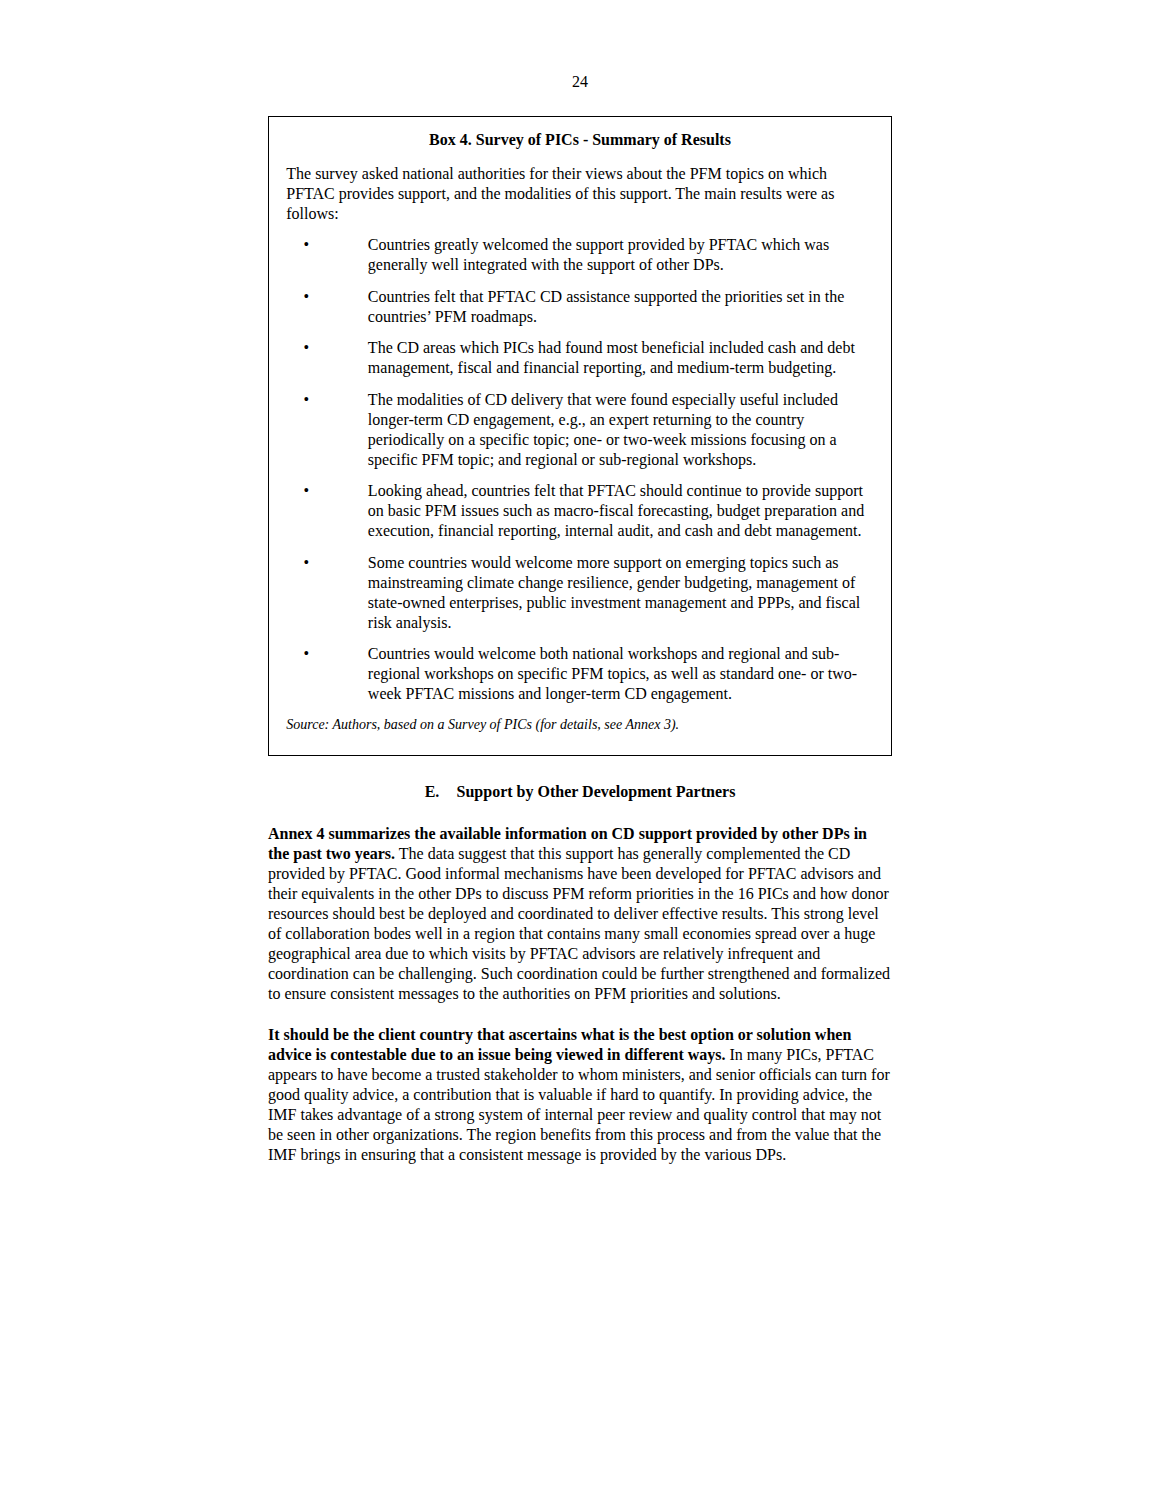24
Box 4. Survey of PICs - Summary of Results
The survey asked national authorities for their views about the PFM topics on which PFTAC provides support, and the modalities of this support. The main results were as follows:
Countries greatly welcomed the support provided by PFTAC which was generally well integrated with the support of other DPs.
Countries felt that PFTAC CD assistance supported the priorities set in the countries’ PFM roadmaps.
The CD areas which PICs had found most beneficial included cash and debt management, fiscal and financial reporting, and medium-term budgeting.
The modalities of CD delivery that were found especially useful included longer-term CD engagement, e.g., an expert returning to the country periodically on a specific topic; one- or two-week missions focusing on a specific PFM topic; and regional or sub-regional workshops.
Looking ahead, countries felt that PFTAC should continue to provide support on basic PFM issues such as macro-fiscal forecasting, budget preparation and execution, financial reporting, internal audit, and cash and debt management.
Some countries would welcome more support on emerging topics such as mainstreaming climate change resilience, gender budgeting, management of state-owned enterprises, public investment management and PPPs, and fiscal risk analysis.
Countries would welcome both national workshops and regional and sub-regional workshops on specific PFM topics, as well as standard one- or two-week PFTAC missions and longer-term CD engagement.
Source: Authors, based on a Survey of PICs (for details, see Annex 3).
E. Support by Other Development Partners
Annex 4 summarizes the available information on CD support provided by other DPs in the past two years. The data suggest that this support has generally complemented the CD provided by PFTAC. Good informal mechanisms have been developed for PFTAC advisors and their equivalents in the other DPs to discuss PFM reform priorities in the 16 PICs and how donor resources should best be deployed and coordinated to deliver effective results. This strong level of collaboration bodes well in a region that contains many small economies spread over a huge geographical area due to which visits by PFTAC advisors are relatively infrequent and coordination can be challenging. Such coordination could be further strengthened and formalized to ensure consistent messages to the authorities on PFM priorities and solutions.
It should be the client country that ascertains what is the best option or solution when advice is contestable due to an issue being viewed in different ways. In many PICs, PFTAC appears to have become a trusted stakeholder to whom ministers, and senior officials can turn for good quality advice, a contribution that is valuable if hard to quantify. In providing advice, the IMF takes advantage of a strong system of internal peer review and quality control that may not be seen in other organizations. The region benefits from this process and from the value that the IMF brings in ensuring that a consistent message is provided by the various DPs.